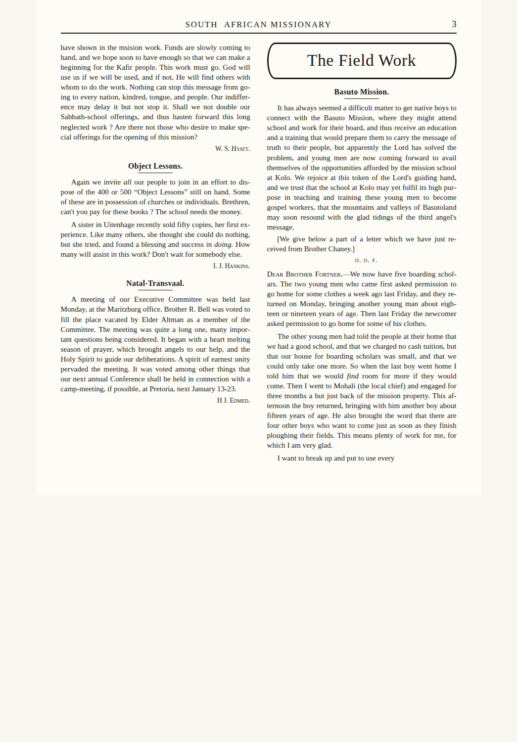South African Missionary
3
have shown in the msision work. Funds are slowly coming to hand, and we hope soon to have enough so that we can make a beginning for the Kafir people. This work must go. God will use us if we will be used, and if not, He will find others with whom to do the work. Nothing can stop this message from going to every nation, kindred, tongue, and people. Our indifference may delay it but not stop it. Shall we not double our Sabbath-school offerings, and thus hasten forward this long neglected work ? Are there not those who desire to make special offerings for the opening of this mission?
W. S. Hyatt.
Object Lessons.
Again we invite all our people to join in an effort to dispose of the 400 or 500 “Object Lessons” still on hand. Some of these are in possession of churches or individuals. Brethren, can't you pay for these books ? The school needs the money.
A sister in Uitenhage recently sold fifty copies, her first experience. Like many others, she thought she could do nothing, but she tried, and found a blessing and success in doing. How many will assist in this work? Don't wait for somebody else.
I. J. Hankins.
Natal‑Transvaal.
A meeting of our Executive Committee was held last Monday, at the Maritzburg office. Brother R. Bell was voted to fill the place vacated by Elder Altman as a member of the Committee. The meeting was quite a long one, many important questions being considered. It began with a heart melting season of prayer, which brought angels to our help, and the Holy Spirit to guide our deliberations. A spirit of earnest unity pervaded the meeting. It was voted among other things that our next annual Conference shall be held in connection with a camp-meeting, if possible, at Pretoria, next January 13-23.
H J. Edmed.
The Field Work
Basuto Mission.
It has always seemed a difficult matter to get native boys to connect with the Basuto Mission, where they might attend school and work for their board, and thus receive an education and a training that would prepare them to carry the message of truth to their people, but apparently the Lord has solved the problem, and young men are now coming forward to avail themselves of the opportunities afforded by the mission school at Kolo. We rejoice at this token of the Lord's guiding hand, and we trust that the school at Kolo may yet fulfil its high purpose in teaching and training these young men to become gospel workers, that the mountains and valleys of Basutoland may soon resound with the glad tidings of the third angel's message.
[We give below a part of a letter which we have just received from Brother Chaney.]
o. o. f.
Dear Brother Fortner,—We now have five boarding scholars. The two young men who came first asked permission to go home for some clothes a week ago last Friday, and they returned on Monday, bringing another young man about eighteen or nineteen years of age. Then last Friday the newcomer asked permission to go home for some of his clothes.
The other young men had told the people at their home that we had a good school, and that we charged no cash tuition, but that our house for boarding scholars was small, and that we could only take one more. So when the last boy went home I told him that we would find room for more if they would come. Then I went to Mohali (the local chief) and engaged for three months a hut just back of the mission property. This afternoon the boy returned, bringing with him another boy about fifteen years of age. He also brought the word that there are four other boys who want to come just as soon as they finish ploughing their fields. This means plenty of work for me, for which I am very glad.
I want to break up and put to use every